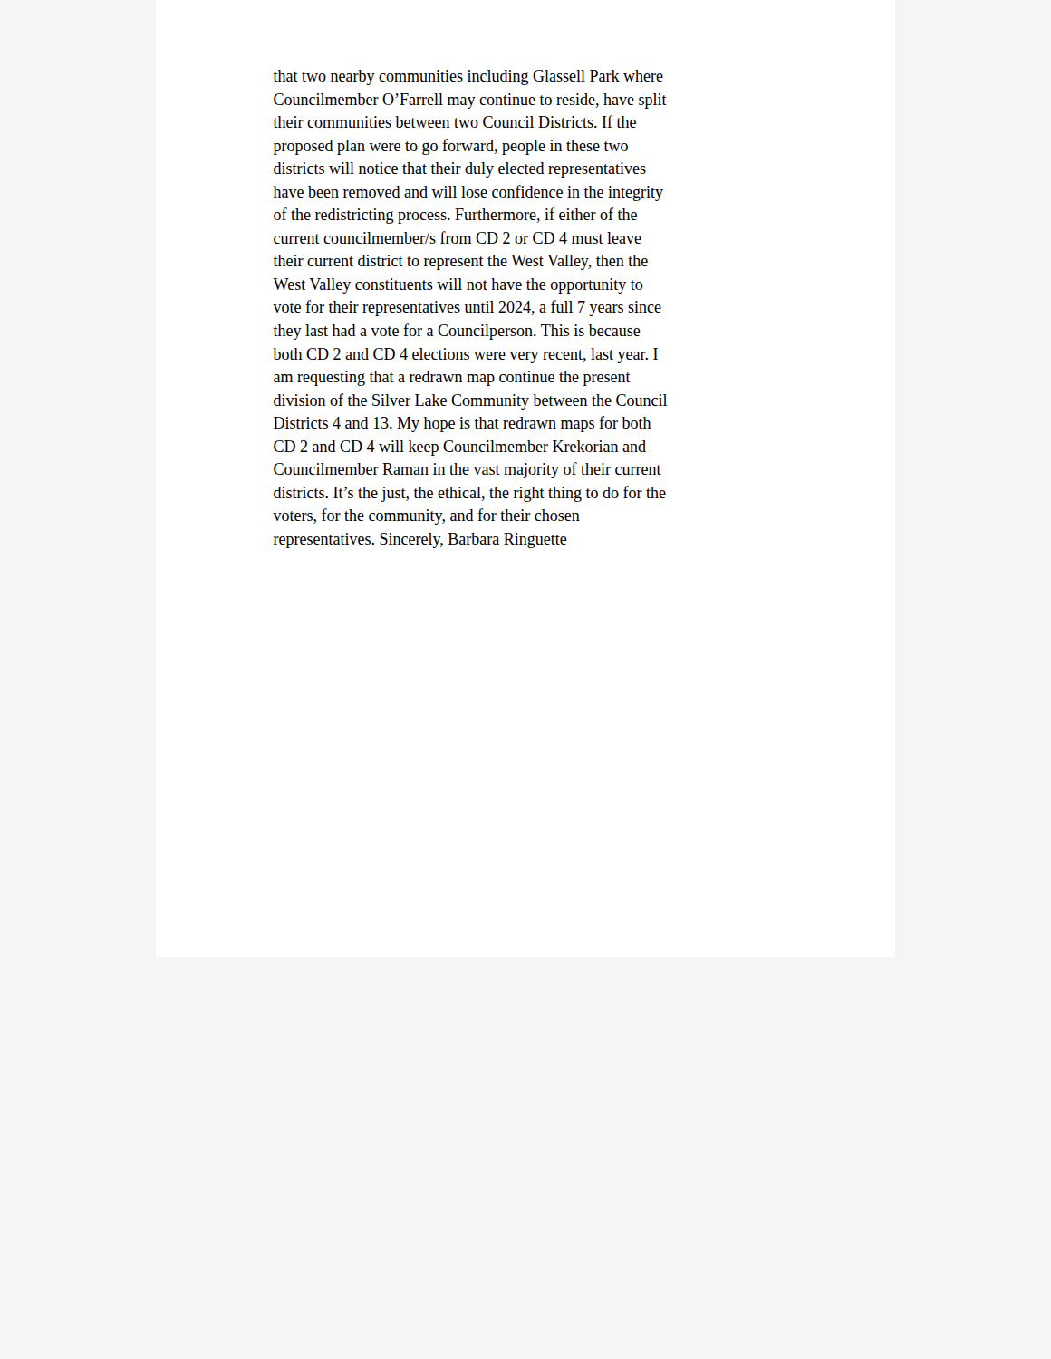that two nearby communities including Glassell Park where Councilmember O’Farrell may continue to reside, have split their communities between two Council Districts. If the proposed plan were to go forward, people in these two districts will notice that their duly elected representatives have been removed and will lose confidence in the integrity of the redistricting process. Furthermore, if either of the current councilmember/s from CD 2 or CD 4 must leave their current district to represent the West Valley, then the West Valley constituents will not have the opportunity to vote for their representatives until 2024, a full 7 years since they last had a vote for a Councilperson. This is because both CD 2 and CD 4 elections were very recent, last year. I am requesting that a redrawn map continue the present division of the Silver Lake Community between the Council Districts 4 and 13. My hope is that redrawn maps for both CD 2 and CD 4 will keep Councilmember Krekorian and Councilmember Raman in the vast majority of their current districts. It’s the just, the ethical, the right thing to do for the voters, for the community, and for their chosen representatives. Sincerely, Barbara Ringuette